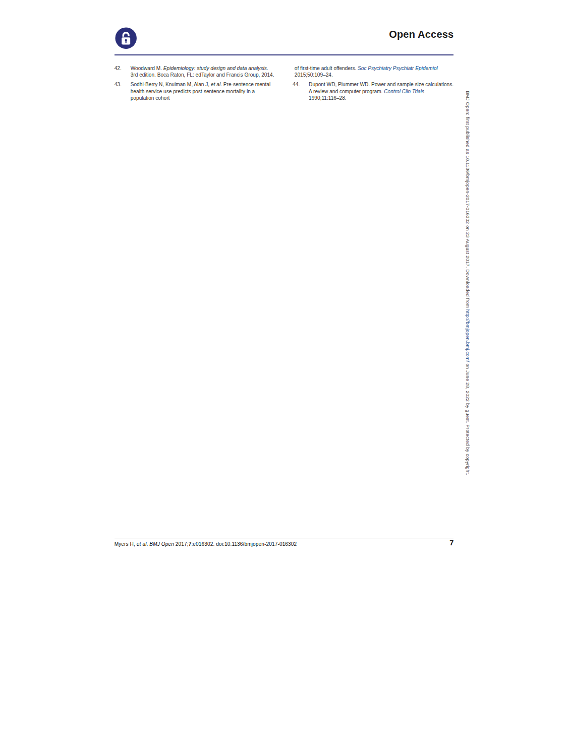Open Access
42. Woodward M. Epidemiology: study design and data analysis. 3rd edition. Boca Raton, FL: edTaylor and Francis Group, 2014.
43. Sodhi-Berry N, Knuiman M, Alan J, et al. Pre-sentence mental health service use predicts post-sentence mortality in a population cohort
of first-time adult offenders. Soc Psychiatry Psychiatr Epidemiol 2015;50:109–24.
44. Dupont WD, Plummer WD. Power and sample size calculations. A review and computer program. Control Clin Trials 1990;11:116–28.
BMJ Open: first published as 10.1136/bmjopen-2017-016302 on 23 August 2017. Downloaded from http://bmjopen.bmj.com/ on June 28, 2022 by guest. Protected by copyright.
Myers H, et al. BMJ Open 2017;7:e016302. doi:10.1136/bmjopen-2017-016302
7